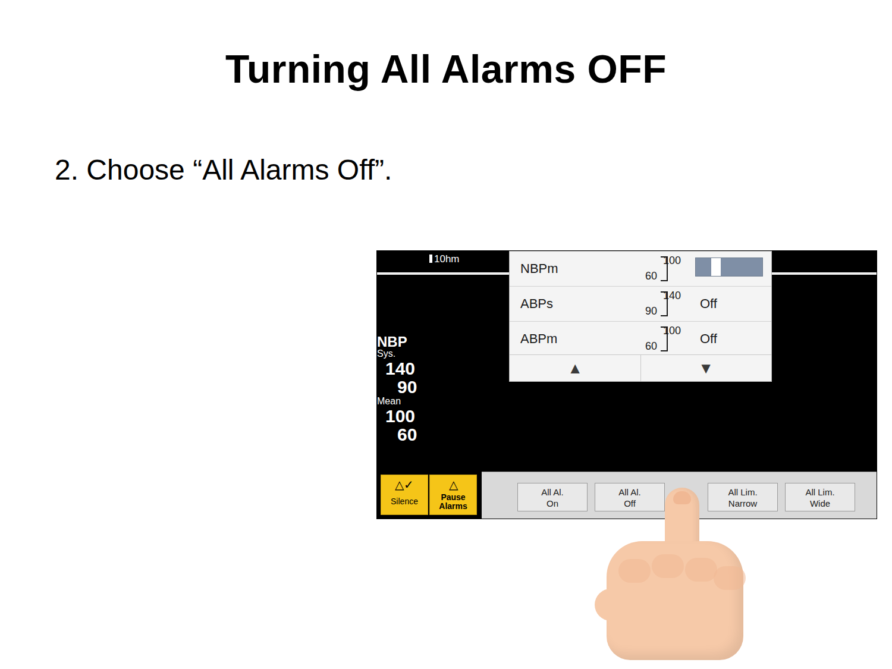Turning All Alarms OFF
2. Choose “All Alarms Off”.
10hm
NBPm
100 60
ABPs
140 90
Off
ABPm
100 60
Off
▲
▼
NBP
Sys.
140
90
Mean
100
60
△✓
Silence
△
Pause
Alarms
All Al.
On
All Al.
Off
All Lim.
Narrow
All Lim.
Wide